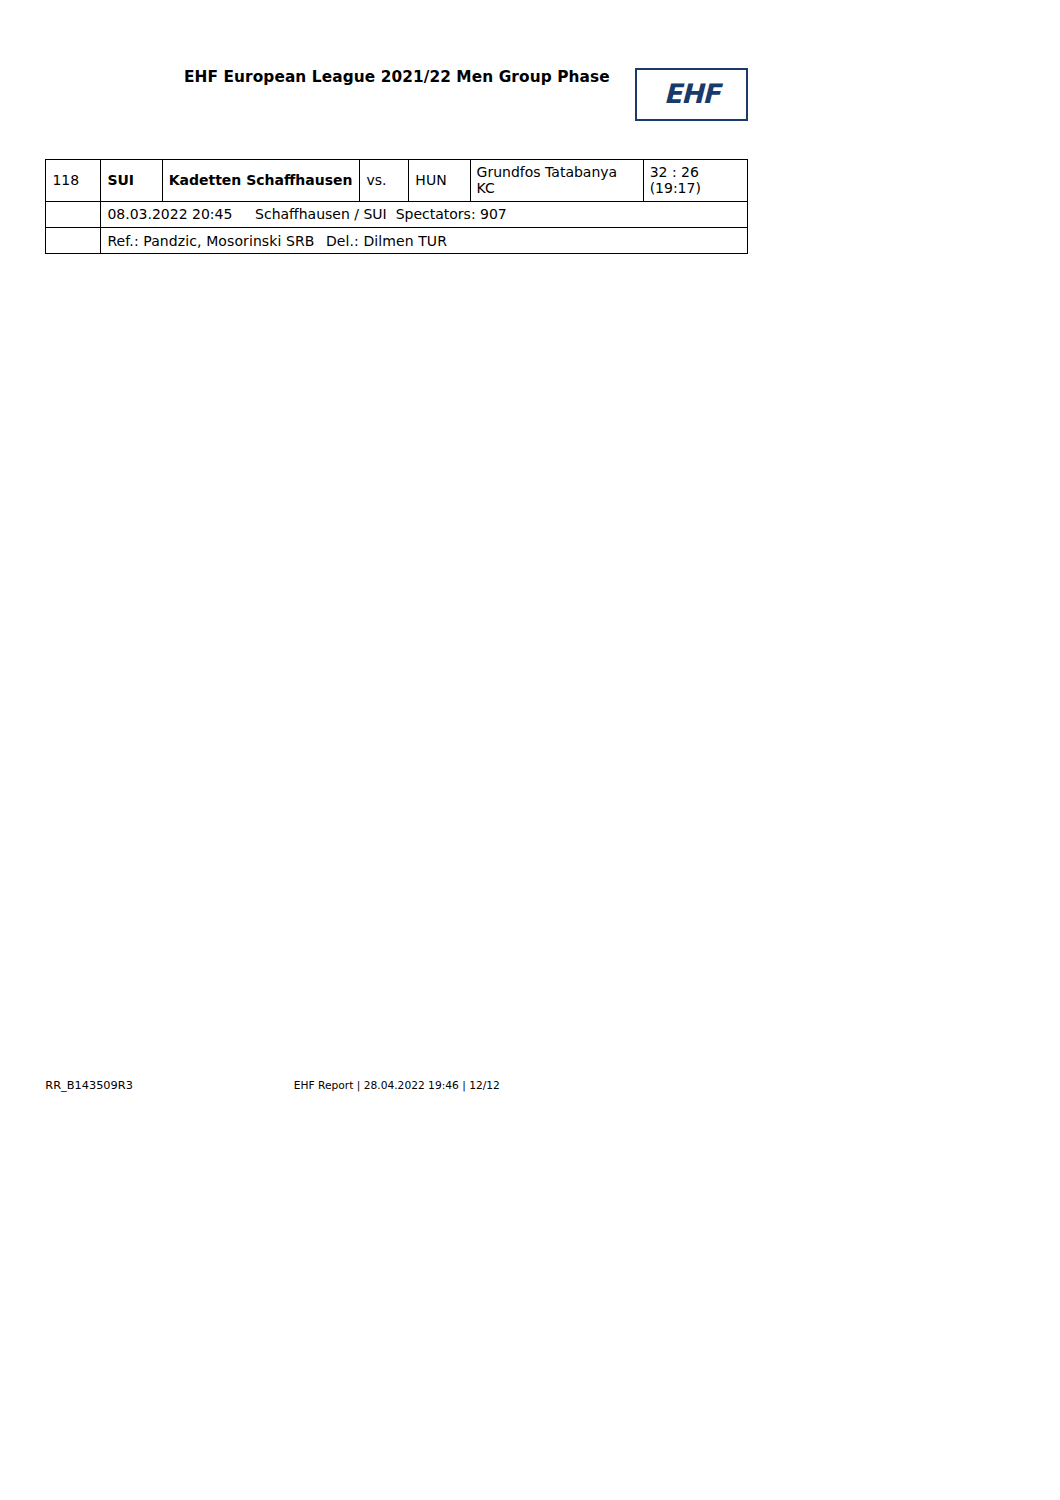EHF European League 2021/22 Men Group Phase
EHF
| 118 | SUI | Kadetten Schaffhausen | vs. | HUN | Grundfos Tatabanya KC | 32 : 26 (19:17) |
| | 08.03.2022 20:45 Schaffhausen / SUI Spectators: 907 |
| | Ref.: Pandzic, Mosorinski SRB Del.: Dilmen TUR |
RR_B143509R3
EHF Report | 28.04.2022 19:46 | 12/12